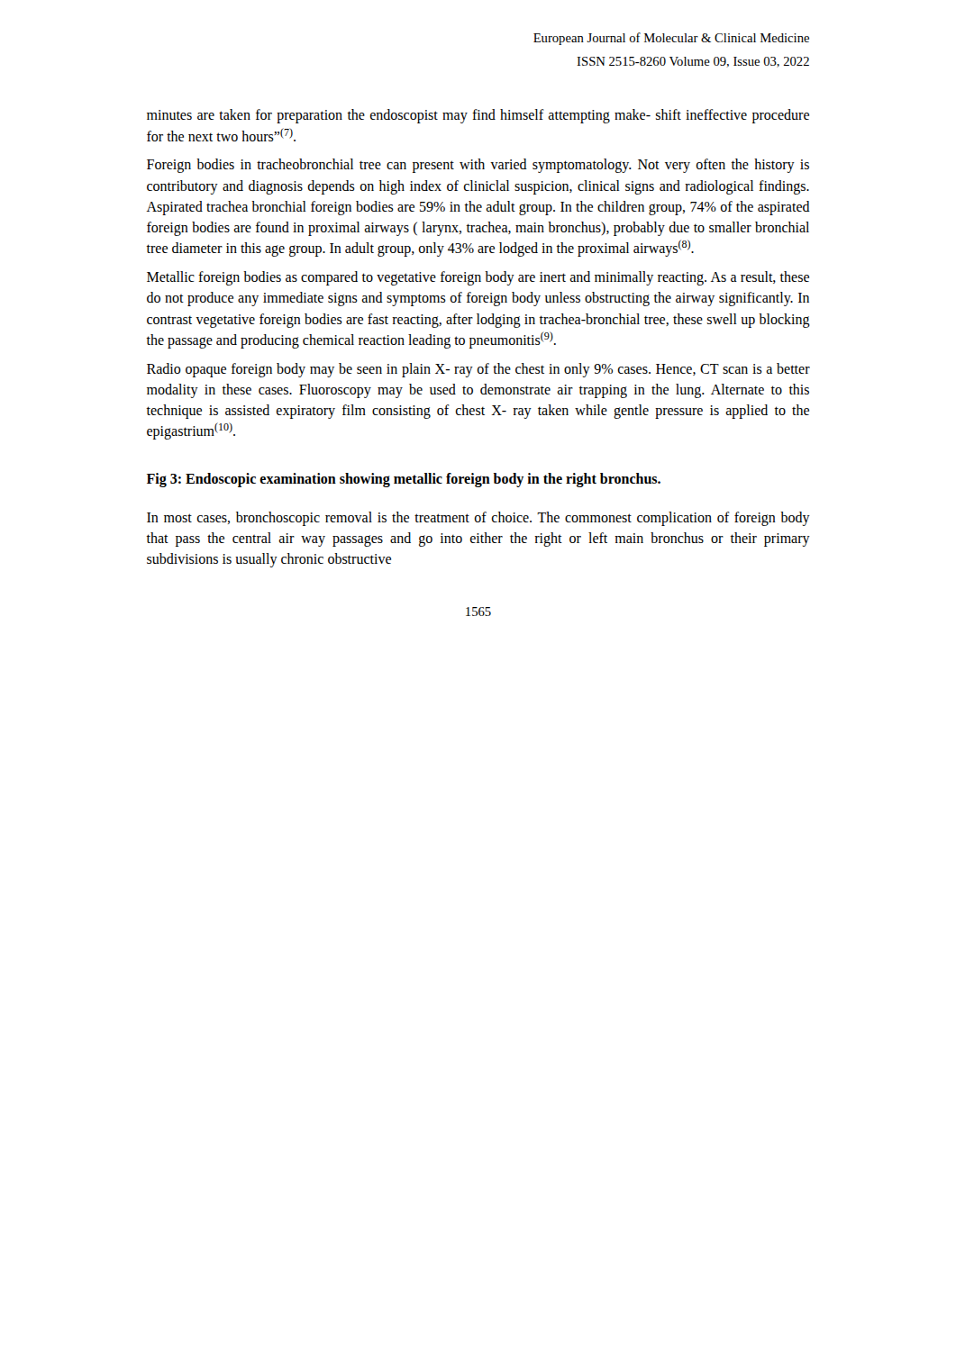European Journal of Molecular & Clinical Medicine
ISSN 2515-8260 Volume 09, Issue 03, 2022
minutes are taken for preparation the endoscopist may find himself attempting make- shift ineffective procedure for the next two hours”(7).
Foreign bodies in tracheobronchial tree can present with varied symptomatology. Not very often the history is contributory and diagnosis depends on high index of cliniclal suspicion, clinical signs and radiological findings. Aspirated trachea bronchial foreign bodies are 59% in the adult group. In the children group, 74% of the aspirated foreign bodies are found in proximal airways ( larynx, trachea, main bronchus), probably due to smaller bronchial tree diameter in this age group. In adult group, only 43% are lodged in the proximal airways(8).
Metallic foreign bodies as compared to vegetative foreign body are inert and minimally reacting. As a result, these do not produce any immediate signs and symptoms of foreign body unless obstructing the airway significantly. In contrast vegetative foreign bodies are fast reacting, after lodging in trachea-bronchial tree, these swell up blocking the passage and producing chemical reaction leading to pneumonitis(9).
Radio opaque foreign body may be seen in plain X- ray of the chest in only 9% cases. Hence, CT scan is a better modality in these cases. Fluoroscopy may be used to demonstrate air trapping in the lung. Alternate to this technique is assisted expiratory film consisting of chest X- ray taken while gentle pressure is applied to the epigastrium(10).
Fig 3: Endoscopic examination showing metallic foreign body in the right bronchus.
In most cases, bronchoscopic removal is the treatment of choice. The commonest complication of foreign body that pass the central air way passages and go into either the right or left main bronchus or their primary subdivisions is usually chronic obstructive
1565